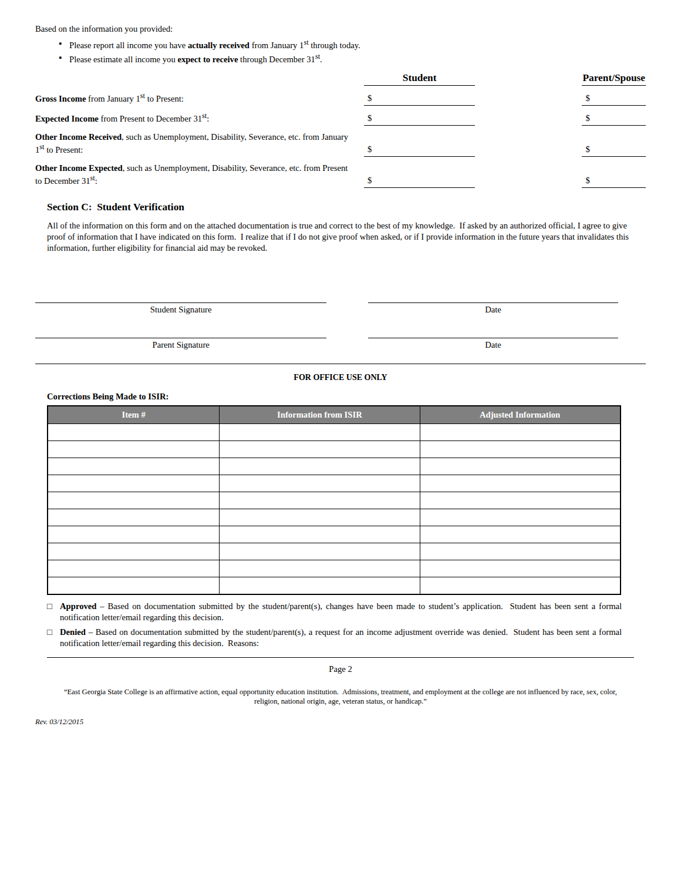Based on the information you provided:
Please report all income you have actually received from January 1st through today.
Please estimate all income you expect to receive through December 31st.
| | Student | | Parent/Spouse |
| --- | --- | --- | --- |
| Gross Income from January 1 st to Present: | $ | | $ |
| Expected Income from Present to December 31 st : | $ | | $ |
| Other Income Received , such as Unemployment, Disability, Severance, etc. from January 1 st to Present: | $ | | $ |
| Other Income Expected , such as Unemployment, Disability, Severance, etc. from Present to December 31 st : | $ | | $ |
Section C: Student Verification
All of the information on this form and on the attached documentation is true and correct to the best of my knowledge. If asked by an authorized official, I agree to give proof of information that I have indicated on this form. I realize that if I do not give proof when asked, or if I provide information in the future years that invalidates this information, further eligibility for financial aid may be revoked.
| Student Signature | | Date | |
| Parent Signature | | Date | |
FOR OFFICE USE ONLY
Corrections Being Made to ISIR:
| Item # | Information from ISIR | Adjusted Information |
| --- | --- | --- |
□
Approved – Based on documentation submitted by the student/parent(s), changes have been made to student’s application. Student has been sent a formal notification letter/email regarding this decision.
□
Denied – Based on documentation submitted by the student/parent(s), a request for an income adjustment override was denied. Student has been sent a formal notification letter/email regarding this decision. Reasons:
Page 2
“East Georgia State College is an affirmative action, equal opportunity education institution. Admissions, treatment, and employment at the college are not influenced by race, sex, color, religion, national origin, age, veteran status, or handicap.”
Rev. 03/12/2015